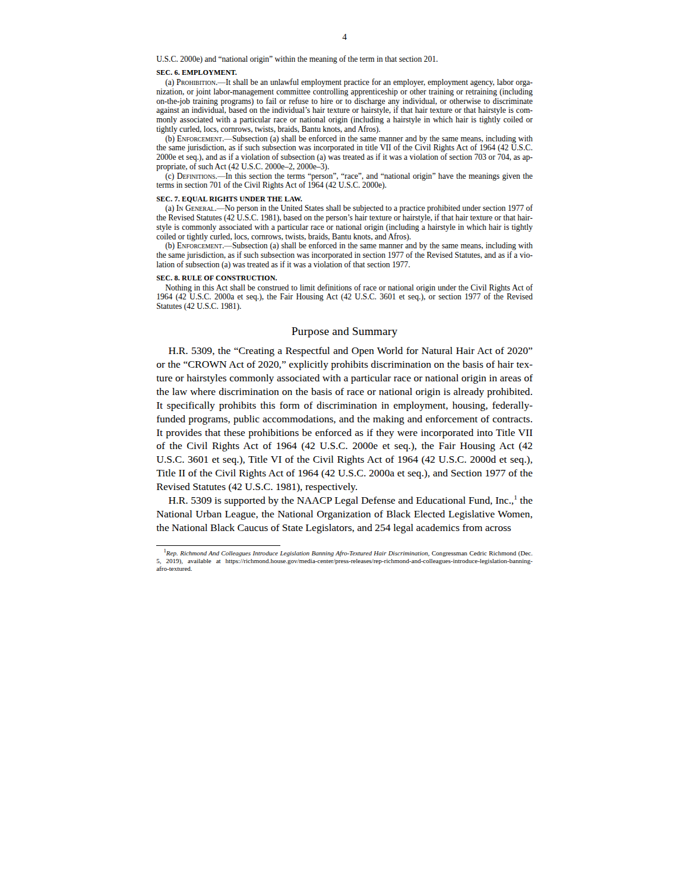4
U.S.C. 2000e) and “national origin” within the meaning of the term in that section 201.
SEC. 6. EMPLOYMENT.
(a) Prohibition.—It shall be an unlawful employment practice for an employer, employment agency, labor organization, or joint labor-management committee controlling apprenticeship or other training or retraining (including on-the-job training programs) to fail or refuse to hire or to discharge any individual, or otherwise to discriminate against an individual, based on the individual’s hair texture or hairstyle, if that hair texture or that hairstyle is commonly associated with a particular race or national origin (including a hairstyle in which hair is tightly coiled or tightly curled, locs, cornrows, twists, braids, Bantu knots, and Afros).
(b) Enforcement.—Subsection (a) shall be enforced in the same manner and by the same means, including with the same jurisdiction, as if such subsection was incorporated in title VII of the Civil Rights Act of 1964 (42 U.S.C. 2000e et seq.), and as if a violation of subsection (a) was treated as if it was a violation of section 703 or 704, as appropriate, of such Act (42 U.S.C. 2000e–2, 2000e–3).
(c) Definitions.—In this section the terms “person”, “race”, and “national origin” have the meanings given the terms in section 701 of the Civil Rights Act of 1964 (42 U.S.C. 2000e).
SEC. 7. EQUAL RIGHTS UNDER THE LAW.
(a) In General.—No person in the United States shall be subjected to a practice prohibited under section 1977 of the Revised Statutes (42 U.S.C. 1981), based on the person’s hair texture or hairstyle, if that hair texture or that hairstyle is commonly associated with a particular race or national origin (including a hairstyle in which hair is tightly coiled or tightly curled, locs, cornrows, twists, braids, Bantu knots, and Afros).
(b) Enforcement.—Subsection (a) shall be enforced in the same manner and by the same means, including with the same jurisdiction, as if such subsection was incorporated in section 1977 of the Revised Statutes, and as if a violation of subsection (a) was treated as if it was a violation of that section 1977.
SEC. 8. RULE OF CONSTRUCTION.
Nothing in this Act shall be construed to limit definitions of race or national origin under the Civil Rights Act of 1964 (42 U.S.C. 2000a et seq.), the Fair Housing Act (42 U.S.C. 3601 et seq.), or section 1977 of the Revised Statutes (42 U.S.C. 1981).
Purpose and Summary
H.R. 5309, the “Creating a Respectful and Open World for Natural Hair Act of 2020” or the “CROWN Act of 2020,” explicitly prohibits discrimination on the basis of hair texture or hairstyles commonly associated with a particular race or national origin in areas of the law where discrimination on the basis of race or national origin is already prohibited. It specifically prohibits this form of discrimination in employment, housing, federally-funded programs, public accommodations, and the making and enforcement of contracts. It provides that these prohibitions be enforced as if they were incorporated into Title VII of the Civil Rights Act of 1964 (42 U.S.C. 2000e et seq.), the Fair Housing Act (42 U.S.C. 3601 et seq.), Title VI of the Civil Rights Act of 1964 (42 U.S.C. 2000d et seq.), Title II of the Civil Rights Act of 1964 (42 U.S.C. 2000a et seq.), and Section 1977 of the Revised Statutes (42 U.S.C. 1981), respectively.
H.R. 5309 is supported by the NAACP Legal Defense and Educational Fund, Inc.,1 the National Urban League, the National Organization of Black Elected Legislative Women, the National Black Caucus of State Legislators, and 254 legal academics from across
1 Rep. Richmond And Colleagues Introduce Legislation Banning Afro-Textured Hair Discrimination, Congressman Cedric Richmond (Dec. 5, 2019), available at https://richmond.house.gov/media-center/press-releases/rep-richmond-and-colleagues-introduce-legislation-banning-afro-textured.